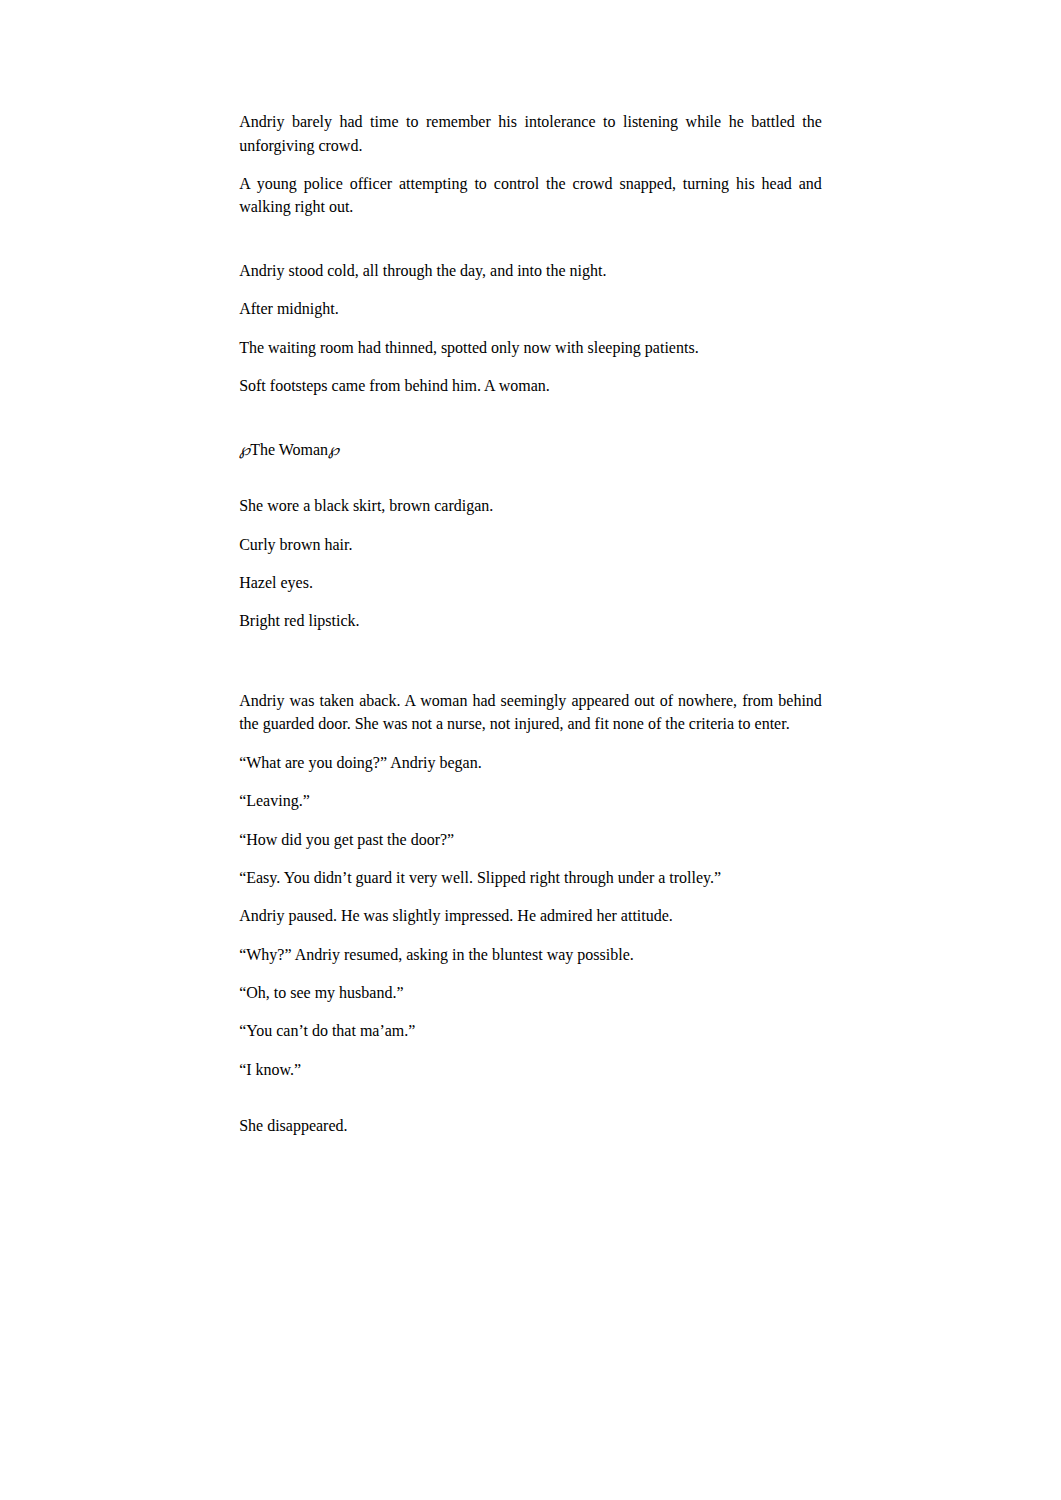Andriy barely had time to remember his intolerance to listening while he battled the unforgiving crowd.
A young police officer attempting to control the crowd snapped, turning his head and walking right out.
Andriy stood cold, all through the day, and into the night.
After midnight.
The waiting room had thinned, spotted only now with sleeping patients.
Soft footsteps came from behind him. A woman.
℘The Woman℘
She wore a black skirt, brown cardigan.
Curly brown hair.
Hazel eyes.
Bright red lipstick.
Andriy was taken aback. A woman had seemingly appeared out of nowhere, from behind the guarded door. She was not a nurse, not injured, and fit none of the criteria to enter.
“What are you doing?” Andriy began.
“Leaving.”
“How did you get past the door?”
“Easy. You didn’t guard it very well. Slipped right through under a trolley.”
Andriy paused. He was slightly impressed. He admired her attitude.
“Why?” Andriy resumed, asking in the bluntest way possible.
“Oh, to see my husband.”
“You can’t do that ma’am.”
“I know.”
She disappeared.